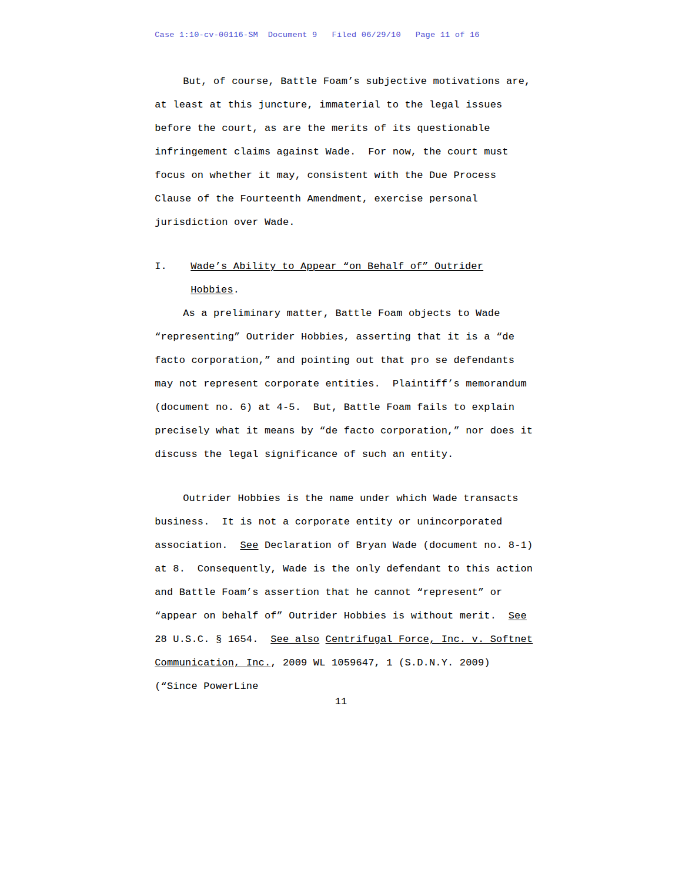Case 1:10-cv-00116-SM Document 9 Filed 06/29/10 Page 11 of 16
But, of course, Battle Foam’s subjective motivations are, at least at this juncture, immaterial to the legal issues before the court, as are the merits of its questionable infringement claims against Wade. For now, the court must focus on whether it may, consistent with the Due Process Clause of the Fourteenth Amendment, exercise personal jurisdiction over Wade.
I. Wade’s Ability to Appear “on Behalf of” Outrider Hobbies.
As a preliminary matter, Battle Foam objects to Wade “representing” Outrider Hobbies, asserting that it is a “de facto corporation,” and pointing out that pro se defendants may not represent corporate entities. Plaintiff’s memorandum (document no. 6) at 4-5. But, Battle Foam fails to explain precisely what it means by “de facto corporation,” nor does it discuss the legal significance of such an entity.
Outrider Hobbies is the name under which Wade transacts business. It is not a corporate entity or unincorporated association. See Declaration of Bryan Wade (document no. 8-1) at 8. Consequently, Wade is the only defendant to this action and Battle Foam’s assertion that he cannot “represent” or “appear on behalf of” Outrider Hobbies is without merit. See 28 U.S.C. § 1654. See also Centrifugal Force, Inc. v. Softnet Communication, Inc., 2009 WL 1059647, 1 (S.D.N.Y. 2009) (“Since PowerLine
11